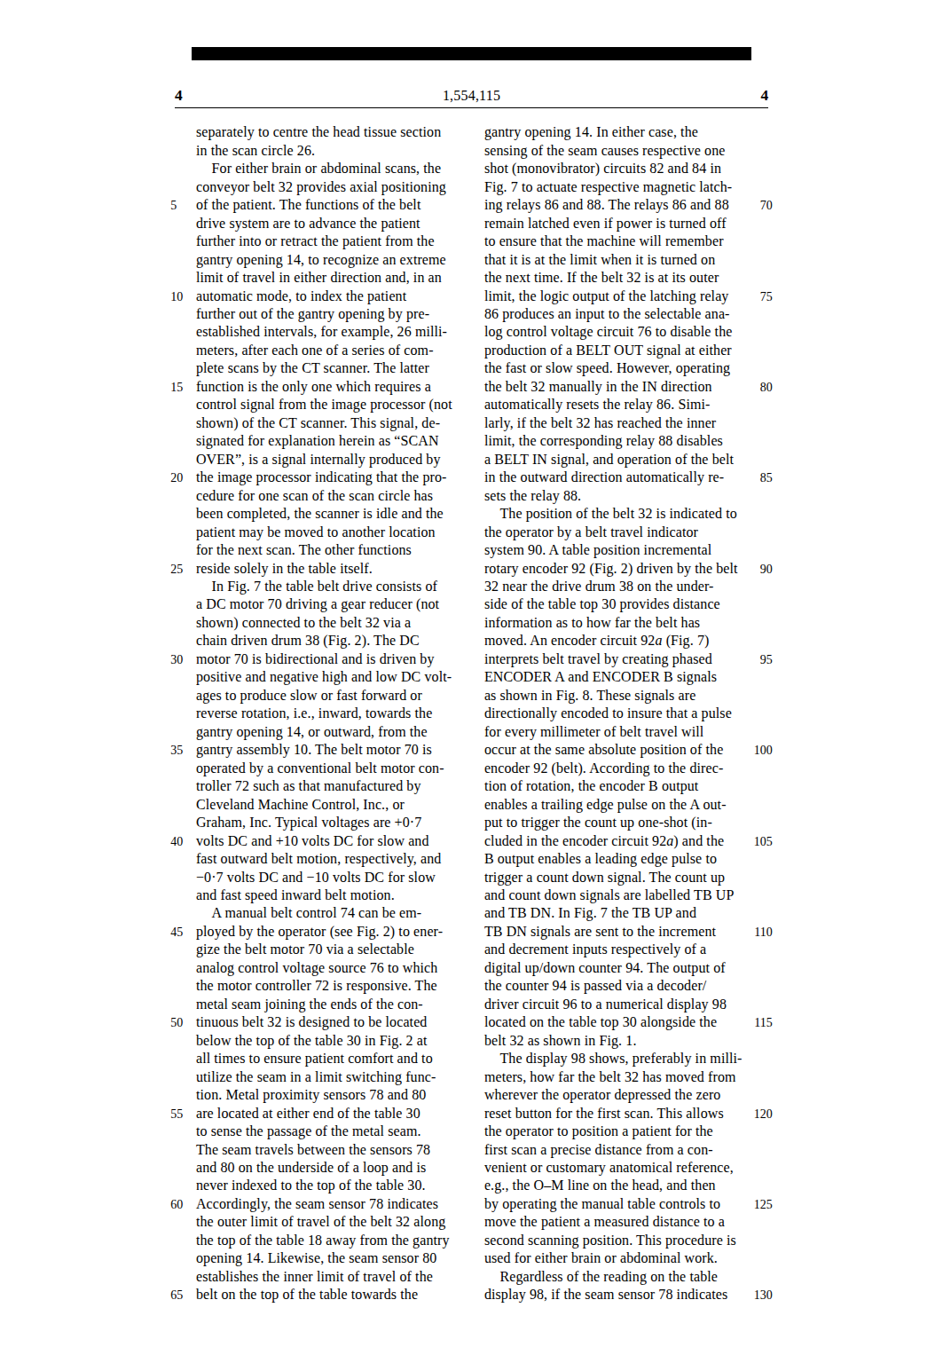4 1,554,115 4
separately to centre the head tissue section
in the scan circle 26.
For either brain or abdominal scans, the
conveyor belt 32 provides axial positioning
5 of the patient. The functions of the belt
drive system are to advance the patient
further into or retract the patient from the
gantry opening 14, to recognize an extreme
limit of travel in either direction and, in an
10 automatic mode, to index the patient
further out of the gantry opening by pre-
established intervals, for example, 26 milli-
meters, after each one of a series of com-
plete scans by the CT scanner. The latter
15 function is the only one which requires a
control signal from the image processor (not
shown) of the CT scanner. This signal, de-
signated for explanation herein as “SCAN
OVER”, is a signal internally produced by
20 the image processor indicating that the pro-
cedure for one scan of the scan circle has
been completed, the scanner is idle and the
patient may be moved to another location
for the next scan. The other functions
25 reside solely in the table itself.
In Fig. 7 the table belt drive consists of
a DC motor 70 driving a gear reducer (not
shown) connected to the belt 32 via a
chain driven drum 38 (Fig. 2). The DC
30 motor 70 is bidirectional and is driven by
positive and negative high and low DC volt-
ages to produce slow or fast forward or
reverse rotation, i.e., inward, towards the
gantry opening 14, or outward, from the
35 gantry assembly 10. The belt motor 70 is
operated by a conventional belt motor con-
troller 72 such as that manufactured by
Cleveland Machine Control, Inc., or
Graham, Inc. Typical voltages are +0·7
40 volts DC and +10 volts DC for slow and
fast outward belt motion, respectively, and
−0·7 volts DC and −10 volts DC for slow
and fast speed inward belt motion.
A manual belt control 74 can be em-
45 ployed by the operator (see Fig. 2) to ener-
gize the belt motor 70 via a selectable
analog control voltage source 76 to which
the motor controller 72 is responsive. The
metal seam joining the ends of the con-
50 tinuous belt 32 is designed to be located
below the top of the table 30 in Fig. 2 at
all times to ensure patient comfort and to
utilize the seam in a limit switching func-
tion. Metal proximity sensors 78 and 80
55 are located at either end of the table 30
to sense the passage of the metal seam.
The seam travels between the sensors 78
and 80 on the underside of a loop and is
never indexed to the top of the table 30.
60 Accordingly, the seam sensor 78 indicates
the outer limit of travel of the belt 32 along
the top of the table 18 away from the gantry
opening 14. Likewise, the seam sensor 80
establishes the inner limit of travel of the
65 belt on the top of the table towards the
gantry opening 14. In either case, the
sensing of the seam causes respective one
shot (monovibrator) circuits 82 and 84 in
Fig. 7 to actuate respective magnetic latch-
70 ing relays 86 and 88. The relays 86 and 88
remain latched even if power is turned off
to ensure that the machine will remember
that it is at the limit when it is turned on
the next time. If the belt 32 is at its outer
75 limit, the logic output of the latching relay
86 produces an input to the selectable ana-
log control voltage circuit 76 to disable the
production of a BELT OUT signal at either
the fast or slow speed. However, operating
80 the belt 32 manually in the IN direction
automatically resets the relay 86. Simi-
larly, if the belt 32 has reached the inner
limit, the corresponding relay 88 disables
a BELT IN signal, and operation of the belt
85 in the outward direction automatically re-
sets the relay 88.
The position of the belt 32 is indicated to
the operator by a belt travel indicator
system 90. A table position incremental
90 rotary encoder 92 (Fig. 2) driven by the belt
32 near the drive drum 38 on the under-
side of the table top 30 provides distance
information as to how far the belt has
moved. An encoder circuit 92a (Fig. 7)
95 interprets belt travel by creating phased
ENCODER A and ENCODER B signals
as shown in Fig. 8. These signals are
directionally encoded to insure that a pulse
for every millimeter of belt travel will
100 occur at the same absolute position of the
encoder 92 (belt). According to the direc-
tion of rotation, the encoder B output
enables a trailing edge pulse on the A out-
put to trigger the count up one-shot (in-
105 cluded in the encoder circuit 92a) and the
B output enables a leading edge pulse to
trigger a count down signal. The count up
and count down signals are labelled TB UP
and TB DN. In Fig. 7 the TB UP and
110 TB DN signals are sent to the increment
and decrement inputs respectively of a
digital up/down counter 94. The output of
the counter 94 is passed via a decoder/
driver circuit 96 to a numerical display 98
115 located on the table top 30 alongside the
belt 32 as shown in Fig. 1.
The display 98 shows, preferably in milli-
meters, how far the belt 32 has moved from
wherever the operator depressed the zero
120 reset button for the first scan. This allows
the operator to position a patient for the
first scan a precise distance from a con-
venient or customary anatomical reference,
e.g., the O–M line on the head, and then
125 by operating the manual table controls to
move the patient a measured distance to a
second scanning position. This procedure is
used for either brain or abdominal work.
Regardless of the reading on the table
130 display 98, if the seam sensor 78 indicates